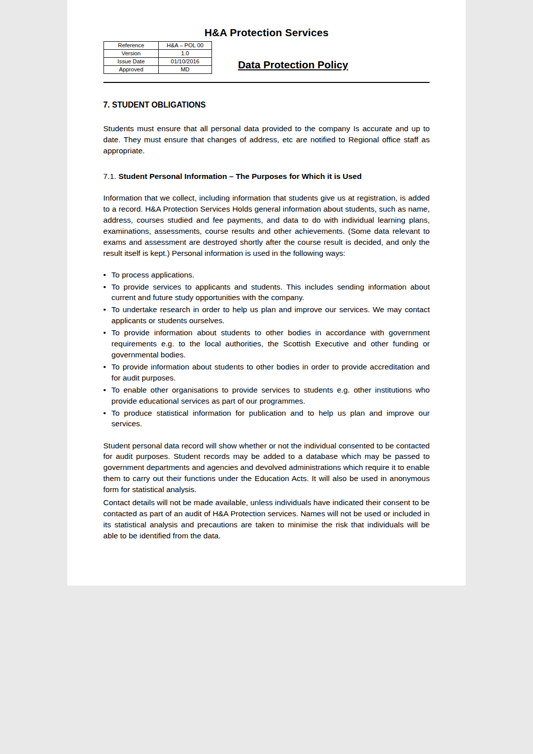H&A Protection Services
| Reference | H&A – POL 00 |
| Version | 1.0 |
| Issue Date | 01/10/2016 |
| Approved | MD |
Data Protection Policy
7. STUDENT OBLIGATIONS
Students must ensure that all personal data provided to the company Is accurate and up to date. They must ensure that changes of address, etc are notified to Regional office staff as appropriate.
7.1. Student Personal Information – The Purposes for Which it is Used
Information that we collect, including information that students give us at registration, is added to a record. H&A Protection Services Holds general information about students, such as name, address, courses studied and fee payments, and data to do with individual learning plans, examinations, assessments, course results and other achievements. (Some data relevant to exams and assessment are destroyed shortly after the course result is decided, and only the result itself is kept.) Personal information is used in the following ways:
To process applications.
To provide services to applicants and students. This includes sending information about current and future study opportunities with the company.
To undertake research in order to help us plan and improve our services. We may contact applicants or students ourselves.
To provide information about students to other bodies in accordance with government requirements e.g. to the local authorities, the Scottish Executive and other funding or governmental bodies.
To provide information about students to other bodies in order to provide accreditation and for audit purposes.
To enable other organisations to provide services to students e.g. other institutions who provide educational services as part of our programmes.
To produce statistical information for publication and to help us plan and improve our services.
Student personal data record will show whether or not the individual consented to be contacted for audit purposes. Student records may be added to a database which may be passed to government departments and agencies and devolved administrations which require it to enable them to carry out their functions under the Education Acts. It will also be used in anonymous form for statistical analysis.
Contact details will not be made available, unless individuals have indicated their consent to be contacted as part of an audit of H&A Protection services. Names will not be used or included in its statistical analysis and precautions are taken to minimise the risk that individuals will be able to be identified from the data.